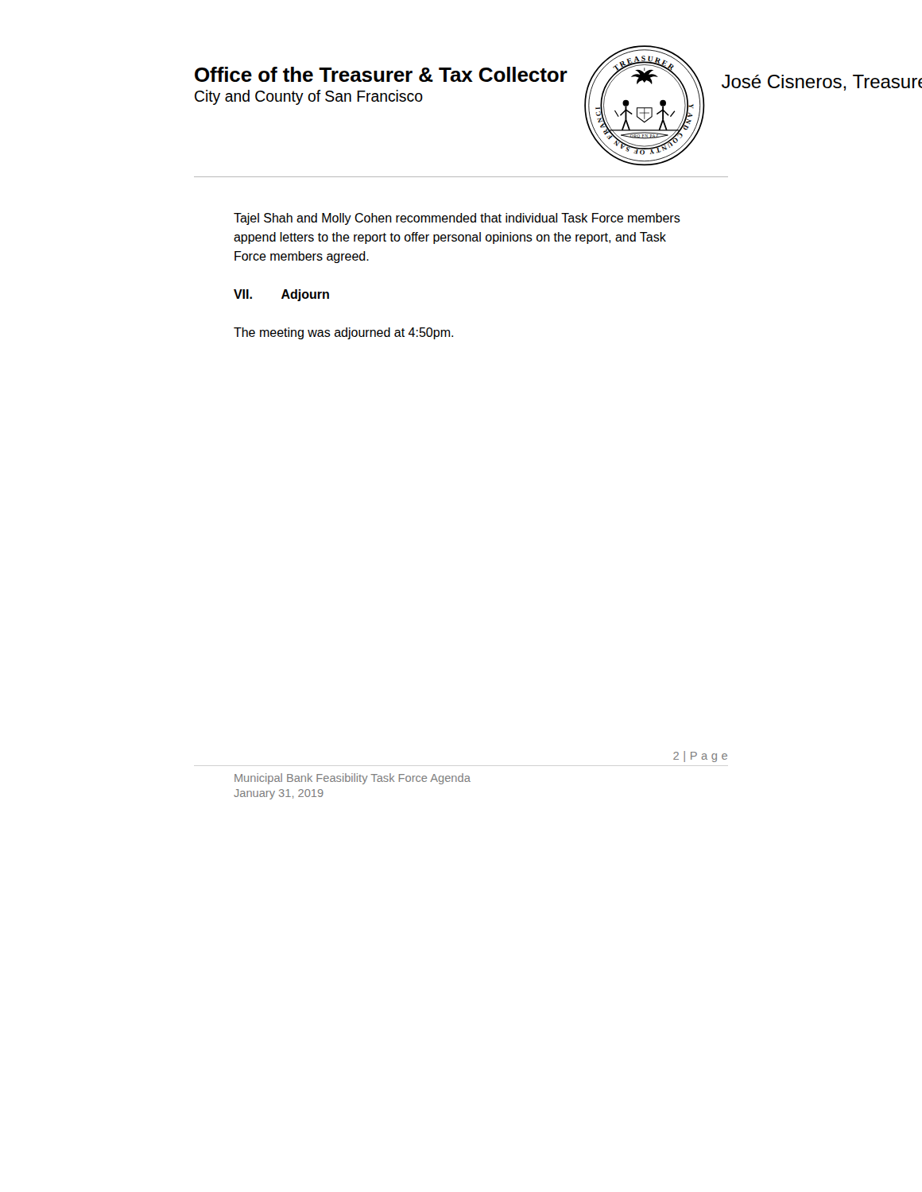Office of the Treasurer & Tax Collector
City and County of San Francisco
TREASURER CITY AND COUNTY OF SAN FRANCISCO ORO EN PAZ
José Cisneros, Treasurer
Tajel Shah and Molly Cohen recommended that individual Task Force members append letters to the report to offer personal opinions on the report, and Task Force members agreed.
VII. Adjourn
The meeting was adjourned at 4:50pm.
2 | P a g e
Municipal Bank Feasibility Task Force Agenda
January 31, 2019